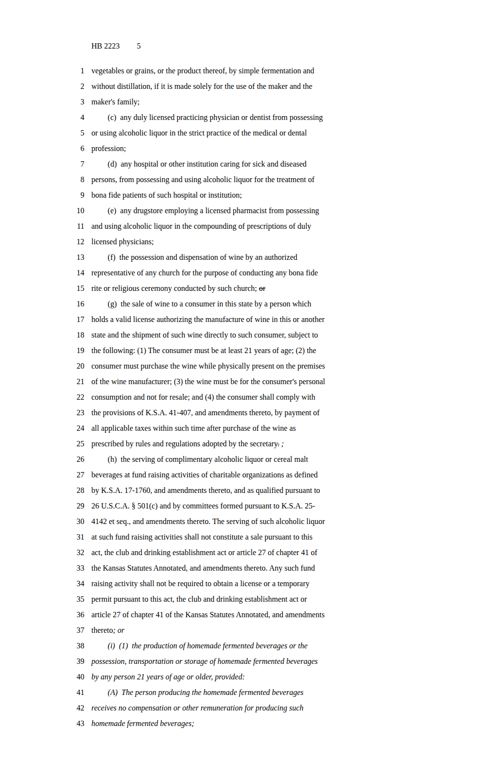HB 2223 5
vegetables or grains, or the product thereof, by simple fermentation and
without distillation, if it is made solely for the use of the maker and the
maker's family;
(c) any duly licensed practicing physician or dentist from possessing
or using alcoholic liquor in the strict practice of the medical or dental
profession;
(d) any hospital or other institution caring for sick and diseased
persons, from possessing and using alcoholic liquor for the treatment of
bona fide patients of such hospital or institution;
(e) any drugstore employing a licensed pharmacist from possessing
and using alcoholic liquor in the compounding of prescriptions of duly
licensed physicians;
(f) the possession and dispensation of wine by an authorized
representative of any church for the purpose of conducting any bona fide
rite or religious ceremony conducted by such church; or
(g) the sale of wine to a consumer in this state by a person which
holds a valid license authorizing the manufacture of wine in this or another
state and the shipment of such wine directly to such consumer, subject to
the following: (1) The consumer must be at least 21 years of age; (2) the
consumer must purchase the wine while physically present on the premises
of the wine manufacturer; (3) the wine must be for the consumer's personal
consumption and not for resale; and (4) the consumer shall comply with
the provisions of K.S.A. 41-407, and amendments thereto, by payment of
all applicable taxes within such time after purchase of the wine as
prescribed by rules and regulations adopted by the secretary. ;
(h) the serving of complimentary alcoholic liquor or cereal malt
beverages at fund raising activities of charitable organizations as defined
by K.S.A. 17-1760, and amendments thereto, and as qualified pursuant to
26 U.S.C.A. § 501(c) and by committees formed pursuant to K.S.A. 25-
4142 et seq., and amendments thereto. The serving of such alcoholic liquor
at such fund raising activities shall not constitute a sale pursuant to this
act, the club and drinking establishment act or article 27 of chapter 41 of
the Kansas Statutes Annotated, and amendments thereto. Any such fund
raising activity shall not be required to obtain a license or a temporary
permit pursuant to this act, the club and drinking establishment act or
article 27 of chapter 41 of the Kansas Statutes Annotated, and amendments
thereto; or
(i) (1) the production of homemade fermented beverages or the
possession, transportation or storage of homemade fermented beverages
by any person 21 years of age or older, provided:
(A) The person producing the homemade fermented beverages
receives no compensation or other remuneration for producing such
homemade fermented beverages;